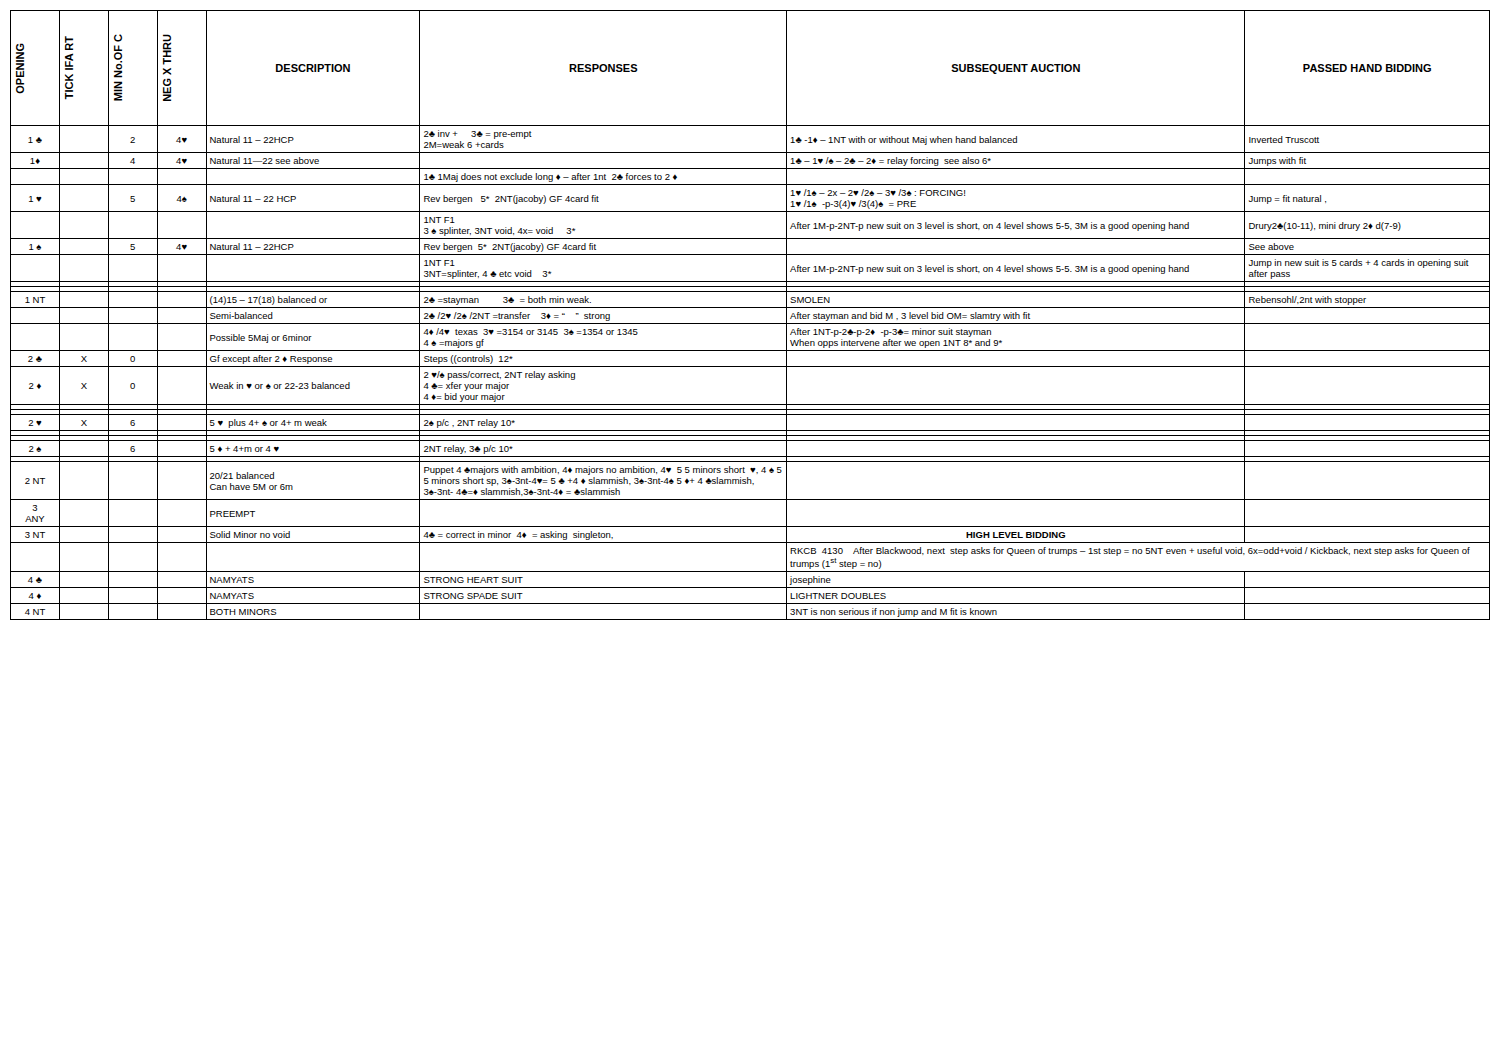| OPENING | TICK IFA RT | MIN No.OF C | NEG X THRU | DESCRIPTION | RESPONSES | SUBSEQUENT AUCTION | PASSED HAND BIDDING |
| --- | --- | --- | --- | --- | --- | --- | --- |
| 1 ♣ | | 2 | 4♥ | Natural 11 – 22HCP | 2♣ inv + 3♣ = pre-empt 2M=weak 6 +cards | 1♣ -1♦ – 1NT with or without Maj when hand balanced | Inverted Truscott |
| 1♦ | | 4 | 4♥ | Natural 11—22 see above | | 1♣ – 1♥ /♠ – 2♣ – 2♦ = relay forcing see also 6* | Jumps with fit |
| | | | | | 1♣ 1Maj does not exclude long ♦ – after 1nt 2♣ forces to 2 ♦ | | |
| 1 ♥ | | 5 | 4♠ | Natural 11 – 22 HCP | Rev bergen 5* 2NT(jacoby) GF 4card fit | 1♥ /1♠ – 2x – 2♥ /2♠ – 3♥ /3♠ : FORCING! 1♥ /1♠ -p-3(4)♥ /3(4)♠ = PRE | Jump = fit natural , |
| | | | | | 1NT F1 3 ♠ splinter, 3NT void, 4x= void 3* | After 1M-p-2NT-p new suit on 3 level is short, on 4 level shows 5-5, 3M is a good opening hand | Drury2♣(10-11), mini drury 2♦ d(7-9) |
| 1 ♠ | | 5 | 4♥ | Natural 11 – 22HCP | Rev bergen 5* 2NT(jacoby) GF 4card fit | | See above |
| | | | | | 1NT F1 3NT=splinter, 4 ♣ etc void 3* | After 1M-p-2NT-p new suit on 3 level is short, on 4 level shows 5-5. 3M is a good opening hand | Jump in new suit is 5 cards + 4 cards in opening suit after pass |
| 1 NT | | | | (14)15 – 17(18) balanced or | 2♣ =stayman 3♣ = both min weak. | SMOLEN | Rebensohl/,2nt with stopper |
| | | | | Semi-balanced | 2♣ /2♥ /2♠ /2NT =transfer 3♦ = “ ” strong | After stayman and bid M , 3 level bid OM= slamtry with fit | |
| | | | | Possible 5Maj or 6minor | 4♦ /4♥ texas 3♥ =3154 or 3145 3♠ =1354 or 1345 4 ♠ =majors gf | After 1NT-p-2♣-p-2♦ -p-3♣= minor suit stayman When opps intervene after we open 1NT 8* and 9* | |
| 2 ♣ | X | 0 | | Gf except after 2 ♦ Response | Steps ((controls) 12* | | |
| 2 ♦ | X | 0 | | Weak in ♥ or ♠ or 22-23 balanced | 2 ♥/♠ pass/correct, 2NT relay asking 4 ♣= xfer your major 4 ♦= bid your major | | |
| 2 ♥ | X | 6 | | 5 ♥ plus 4+ ♠ or 4+ m weak | 2♠ p/c , 2NT relay 10* | | |
| 2 ♠ | | 6 | | 5 ♦ + 4+m or 4 ♥ | 2NT relay, 3♣ p/c 10* | | |
| 2 NT | | | | 20/21 balanced Can have 5M or 6m | Puppet 4 ♣majors with ambition, 4♦ majors no ambition, 4♥ 5 5 minors short ♥, 4 ♠ 5 5 minors short sp, 3♠-3nt-4♥= 5 ♣ +4 ♦ slammish, 3♠-3nt-4♠ 5 ♦+ 4 ♣slammish, 3♠-3nt- 4♣=♦ slammish,3♠-3nt-4♦ = ♣slammish | | |
| 3 ANY | | | | PREEMPT | | | |
| 3 NT | | | | Solid Minor no void | 4♣ = correct in minor 4♦ = asking singleton, | HIGH LEVEL BIDDING | |
| | | | | | | RKCB 4130 After Blackwood, next step asks for Queen of trumps – 1st step = no 5NT even + useful void, 6x=odd+void / Kickback, next step asks for Queen of trumps (1 st step = no) |
| 4 ♣ | | | | NAMYATS | STRONG HEART SUIT | josephine | |
| 4 ♦ | | | | NAMYATS | STRONG SPADE SUIT | LIGHTNER DOUBLES | |
| 4 NT | | | | BOTH MINORS | | 3NT is non serious if non jump and M fit is known | |